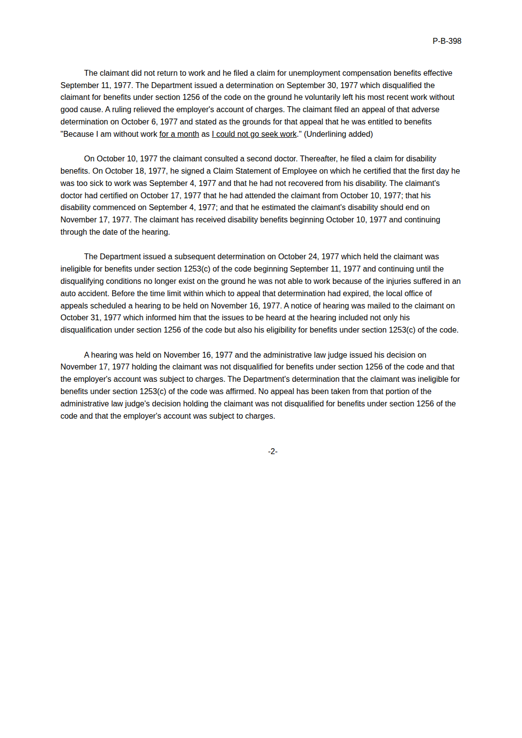P-B-398
The claimant did not return to work and he filed a claim for unemployment compensation benefits effective September 11, 1977. The Department issued a determination on September 30, 1977 which disqualified the claimant for benefits under section 1256 of the code on the ground he voluntarily left his most recent work without good cause. A ruling relieved the employer's account of charges. The claimant filed an appeal of that adverse determination on October 6, 1977 and stated as the grounds for that appeal that he was entitled to benefits "Because I am without work for a month as I could not go seek work." (Underlining added)
On October 10, 1977 the claimant consulted a second doctor. Thereafter, he filed a claim for disability benefits. On October 18, 1977, he signed a Claim Statement of Employee on which he certified that the first day he was too sick to work was September 4, 1977 and that he had not recovered from his disability. The claimant's doctor had certified on October 17, 1977 that he had attended the claimant from October 10, 1977; that his disability commenced on September 4, 1977; and that he estimated the claimant's disability should end on November 17, 1977. The claimant has received disability benefits beginning October 10, 1977 and continuing through the date of the hearing.
The Department issued a subsequent determination on October 24, 1977 which held the claimant was ineligible for benefits under section 1253(c) of the code beginning September 11, 1977 and continuing until the disqualifying conditions no longer exist on the ground he was not able to work because of the injuries suffered in an auto accident. Before the time limit within which to appeal that determination had expired, the local office of appeals scheduled a hearing to be held on November 16, 1977. A notice of hearing was mailed to the claimant on October 31, 1977 which informed him that the issues to be heard at the hearing included not only his disqualification under section 1256 of the code but also his eligibility for benefits under section 1253(c) of the code.
A hearing was held on November 16, 1977 and the administrative law judge issued his decision on November 17, 1977 holding the claimant was not disqualified for benefits under section 1256 of the code and that the employer's account was subject to charges. The Department's determination that the claimant was ineligible for benefits under section 1253(c) of the code was affirmed. No appeal has been taken from that portion of the administrative law judge's decision holding the claimant was not disqualified for benefits under section 1256 of the code and that the employer's account was subject to charges.
-2-